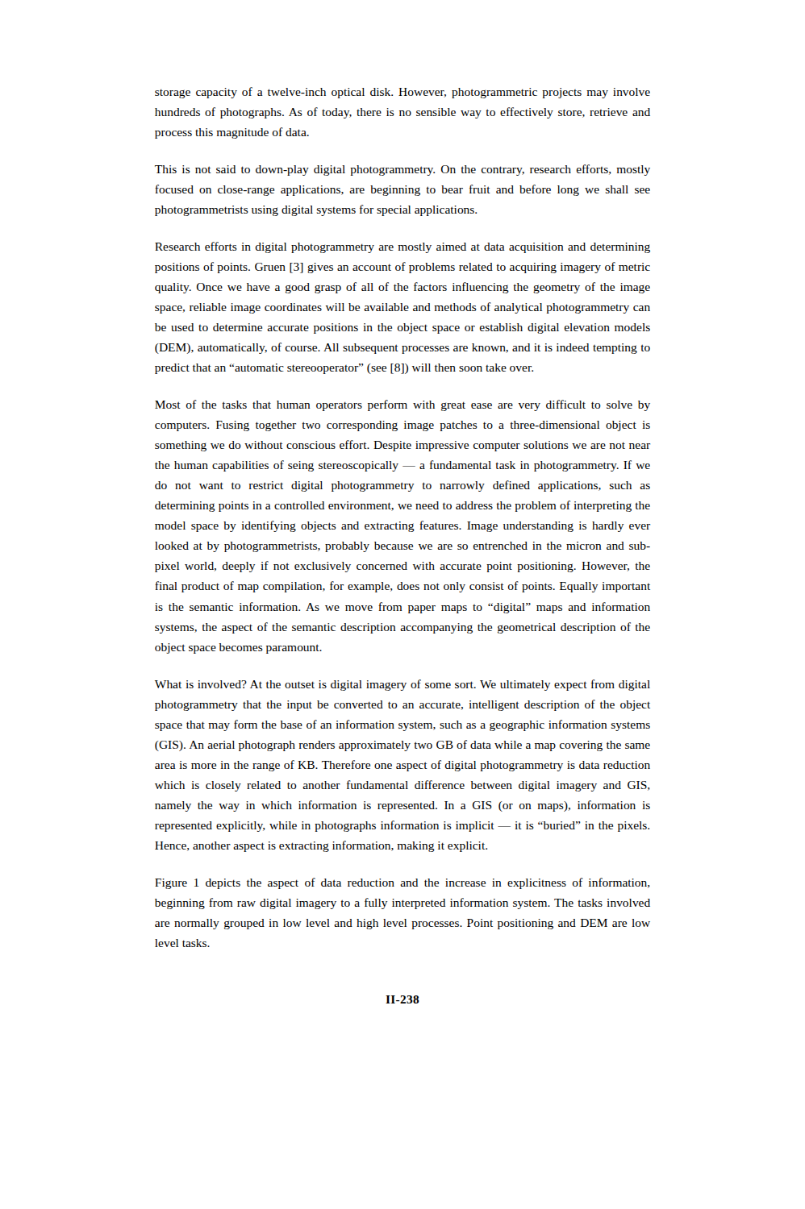storage capacity of a twelve-inch optical disk. However, photogrammetric projects may involve hundreds of photographs. As of today, there is no sensible way to effectively store, retrieve and process this magnitude of data.
This is not said to down-play digital photogrammetry. On the contrary, research efforts, mostly focused on close-range applications, are beginning to bear fruit and before long we shall see photogrammetrists using digital systems for special applications.
Research efforts in digital photogrammetry are mostly aimed at data acquisition and determining positions of points. Gruen [3] gives an account of problems related to acquiring imagery of metric quality. Once we have a good grasp of all of the factors influencing the geometry of the image space, reliable image coordinates will be available and methods of analytical photogrammetry can be used to determine accurate positions in the object space or establish digital elevation models (DEM), automatically, of course. All subsequent processes are known, and it is indeed tempting to predict that an “automatic stereooperator” (see [8]) will then soon take over.
Most of the tasks that human operators perform with great ease are very difficult to solve by computers. Fusing together two corresponding image patches to a three-dimensional object is something we do without conscious effort. Despite impressive computer solutions we are not near the human capabilities of seing stereoscopically — a fundamental task in photogrammetry. If we do not want to restrict digital photogrammetry to narrowly defined applications, such as determining points in a controlled environment, we need to address the problem of interpreting the model space by identifying objects and extracting features. Image understanding is hardly ever looked at by photogrammetrists, probably because we are so entrenched in the micron and sub-pixel world, deeply if not exclusively concerned with accurate point positioning. However, the final product of map compilation, for example, does not only consist of points. Equally important is the semantic information. As we move from paper maps to “digital” maps and information systems, the aspect of the semantic description accompanying the geometrical description of the object space becomes paramount.
What is involved? At the outset is digital imagery of some sort. We ultimately expect from digital photogrammetry that the input be converted to an accurate, intelligent description of the object space that may form the base of an information system, such as a geographic information systems (GIS). An aerial photograph renders approximately two GB of data while a map covering the same area is more in the range of KB. Therefore one aspect of digital photogrammetry is data reduction which is closely related to another fundamental difference between digital imagery and GIS, namely the way in which information is represented. In a GIS (or on maps), information is represented explicitly, while in photographs information is implicit — it is “buried” in the pixels. Hence, another aspect is extracting information, making it explicit.
Figure 1 depicts the aspect of data reduction and the increase in explicitness of information, beginning from raw digital imagery to a fully interpreted information system. The tasks involved are normally grouped in low level and high level processes. Point positioning and DEM are low level tasks.
II-238